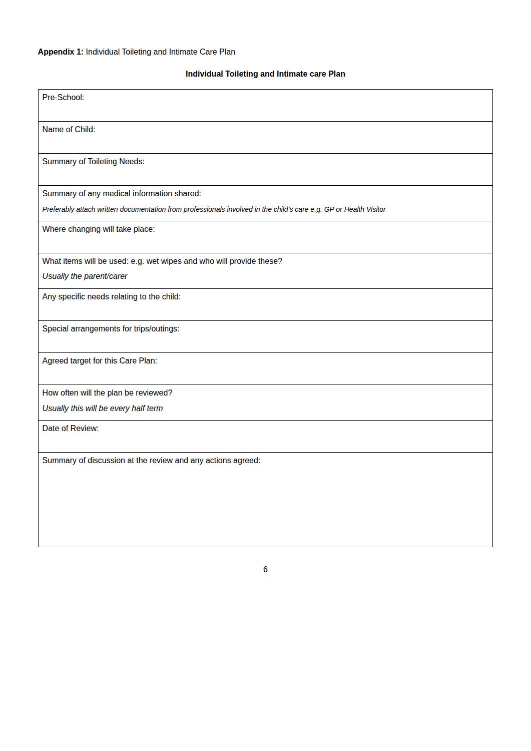Appendix 1: Individual Toileting and Intimate Care Plan
Individual Toileting and Intimate care Plan
| Pre-School: |
| Name of Child: |
| Summary of Toileting Needs: |
| Summary of any medical information shared: Preferably attach written documentation from professionals involved in the child’s care e.g. GP or Health Visitor |
| Where changing will take place: |
| What items will be used: e.g. wet wipes and who will provide these? Usually the parent/carer |
| Any specific needs relating to the child: |
| Special arrangements for trips/outings: |
| Agreed target for this Care Plan: |
| How often will the plan be reviewed? Usually this will be every half term |
| Date of Review: |
| Summary of discussion at the review and any actions agreed: |
6